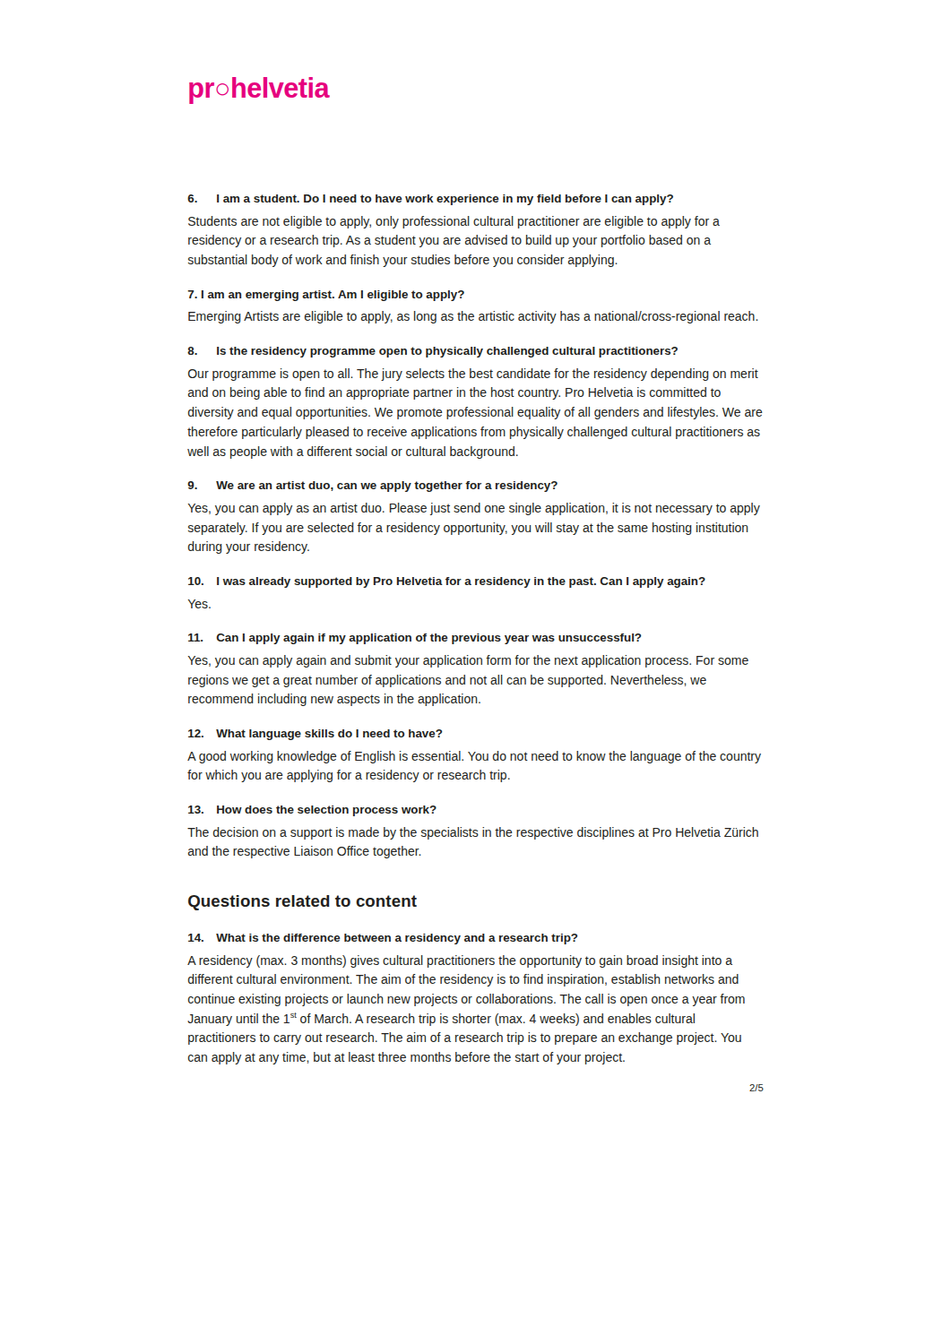pr○helvetia
6. I am a student. Do I need to have work experience in my field before I can apply?
Students are not eligible to apply, only professional cultural practitioner are eligible to apply for a residency or a research trip. As a student you are advised to build up your portfolio based on a substantial body of work and finish your studies before you consider applying.
7. I am an emerging artist. Am I eligible to apply?
Emerging Artists are eligible to apply, as long as the artistic activity has a national/cross-regional reach.
8. Is the residency programme open to physically challenged cultural practitioners?
Our programme is open to all. The jury selects the best candidate for the residency depending on merit and on being able to find an appropriate partner in the host country. Pro Helvetia is committed to diversity and equal opportunities. We promote professional equality of all genders and lifestyles. We are therefore particularly pleased to receive applications from physically challenged cultural practitioners as well as people with a different social or cultural background.
9. We are an artist duo, can we apply together for a residency?
Yes, you can apply as an artist duo. Please just send one single application, it is not necessary to apply separately. If you are selected for a residency opportunity, you will stay at the same hosting institution during your residency.
10. I was already supported by Pro Helvetia for a residency in the past. Can I apply again?
Yes.
11. Can I apply again if my application of the previous year was unsuccessful?
Yes, you can apply again and submit your application form for the next application process. For some regions we get a great number of applications and not all can be supported. Nevertheless, we recommend including new aspects in the application.
12. What language skills do I need to have?
A good working knowledge of English is essential. You do not need to know the language of the country for which you are applying for a residency or research trip.
13. How does the selection process work?
The decision on a support is made by the specialists in the respective disciplines at Pro Helvetia Zürich and the respective Liaison Office together.
Questions related to content
14. What is the difference between a residency and a research trip?
A residency (max. 3 months) gives cultural practitioners the opportunity to gain broad insight into a different cultural environment. The aim of the residency is to find inspiration, establish networks and continue existing projects or launch new projects or collaborations. The call is open once a year from January until the 1st of March. A research trip is shorter (max. 4 weeks) and enables cultural practitioners to carry out research. The aim of a research trip is to prepare an exchange project. You can apply at any time, but at least three months before the start of your project.
2/5